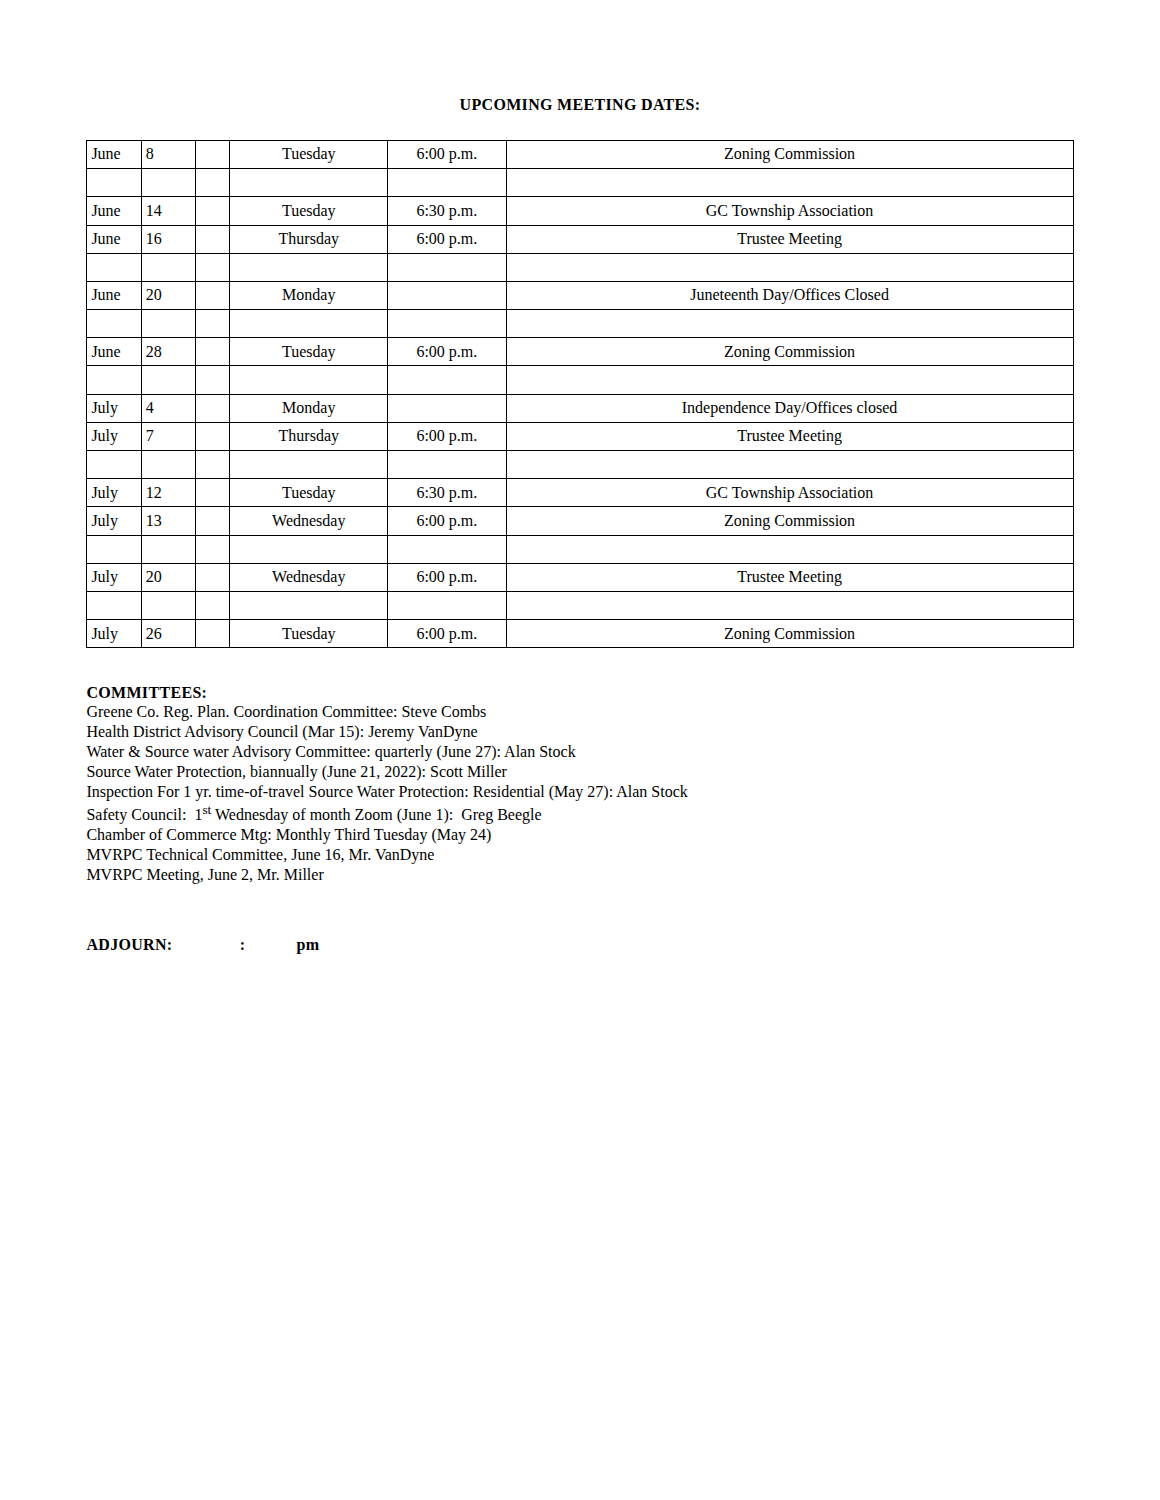UPCOMING MEETING DATES:
| June | 8 | | Tuesday | 6:00 p.m. | Zoning Commission |
| June | 14 | | Tuesday | 6:30 p.m. | GC Township Association |
| June | 16 | | Thursday | 6:00 p.m. | Trustee Meeting |
| June | 20 | | Monday | | Juneteenth Day/Offices Closed |
| June | 28 | | Tuesday | 6:00 p.m. | Zoning Commission |
| July | 4 | | Monday | | Independence Day/Offices closed |
| July | 7 | | Thursday | 6:00 p.m. | Trustee Meeting |
| July | 12 | | Tuesday | 6:30 p.m. | GC Township Association |
| July | 13 | | Wednesday | 6:00 p.m. | Zoning Commission |
| July | 20 | | Wednesday | 6:00 p.m. | Trustee Meeting |
| July | 26 | | Tuesday | 6:00 p.m. | Zoning Commission |
COMMITTEES:
Greene Co. Reg. Plan. Coordination Committee: Steve Combs
Health District Advisory Council (Mar 15): Jeremy VanDyne
Water & Source water Advisory Committee: quarterly (June 27): Alan Stock
Source Water Protection, biannually (June 21, 2022): Scott Miller
Inspection For 1 yr. time-of-travel Source Water Protection: Residential (May 27): Alan Stock
Safety Council: 1st Wednesday of month Zoom (June 1): Greg Beegle
Chamber of Commerce Mtg: Monthly Third Tuesday (May 24)
MVRPC Technical Committee, June 16, Mr. VanDyne
MVRPC Meeting, June 2, Mr. Miller
ADJOURN:: pm